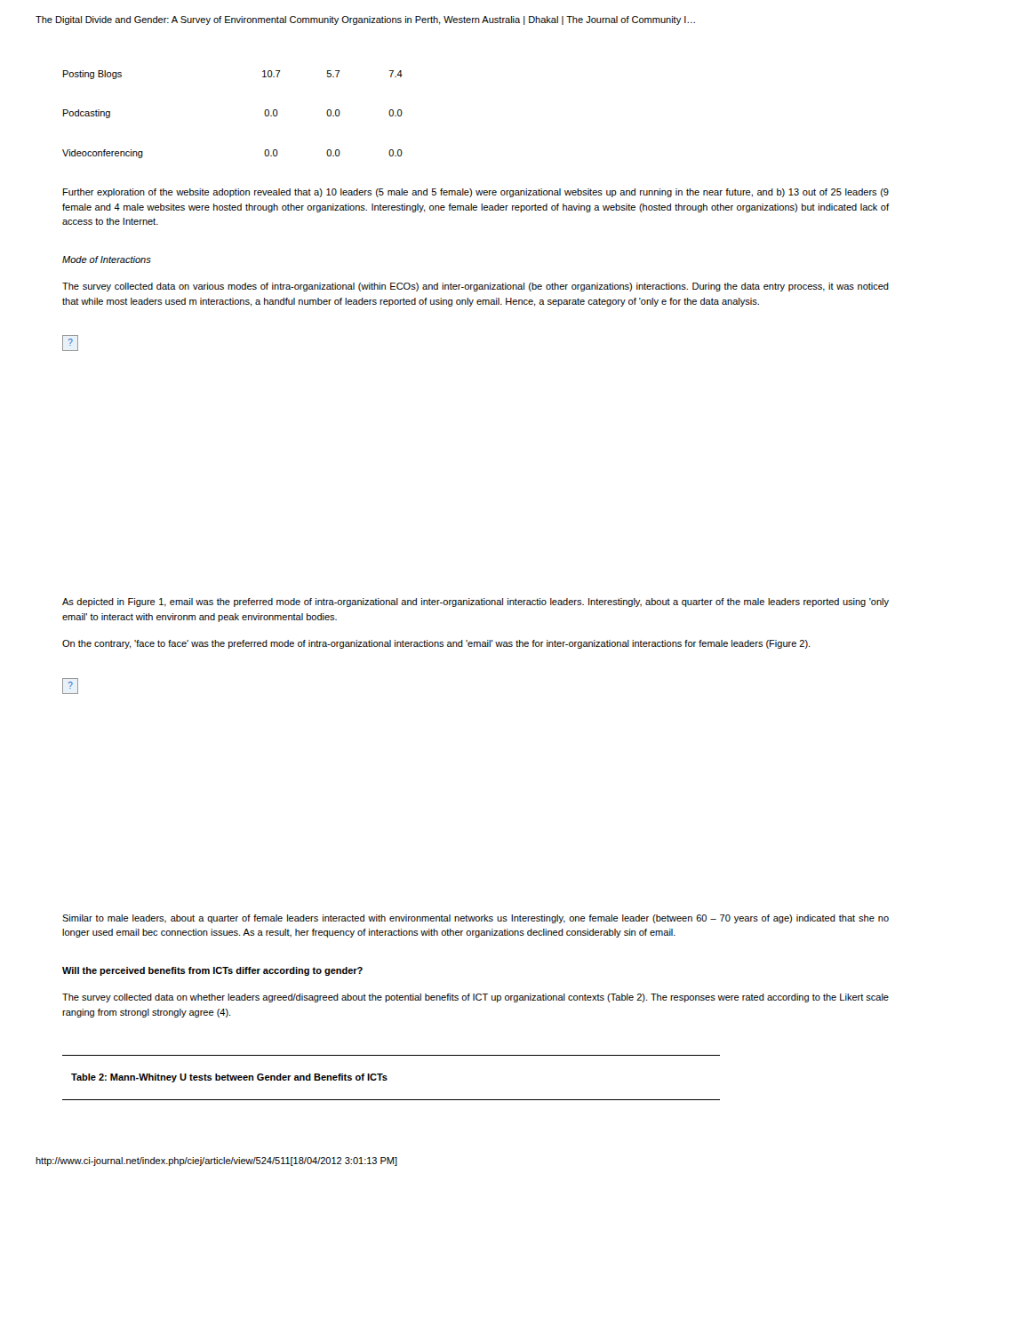The Digital Divide and Gender: A Survey of Environmental Community Organizations in Perth, Western Australia | Dhakal | The Journal of Community I…
| Posting Blogs | 10.7 | 5.7 | 7.4 |
| Podcasting | 0.0 | 0.0 | 0.0 |
| Videoconferencing | 0.0 | 0.0 | 0.0 |
Further exploration of the website adoption revealed that a) 10 leaders (5 male and 5 female) were organizational websites up and running in the near future, and b) 13 out of 25 leaders (9 female and 4 male websites were hosted through other organizations. Interestingly, one female leader reported of having a website (hosted through other organizations) but indicated lack of access to the Internet.
Mode of Interactions
The survey collected data on various modes of intra-organizational (within ECOs) and inter-organizational (be other organizations) interactions. During the data entry process, it was noticed that while most leaders used m interactions, a handful number of leaders reported of using only email. Hence, a separate category of 'only e for the data analysis.
?
As depicted in Figure 1, email was the preferred mode of intra-organizational and inter-organizational interactio leaders. Interestingly, about a quarter of the male leaders reported using 'only email' to interact with environm and peak environmental bodies.
On the contrary, 'face to face' was the preferred mode of intra-organizational interactions and 'email' was the for inter-organizational interactions for female leaders (Figure 2).
?
Similar to male leaders, about a quarter of female leaders interacted with environmental networks us Interestingly, one female leader (between 60 – 70 years of age) indicated that she no longer used email bec connection issues. As a result, her frequency of interactions with other organizations declined considerably sin of email.
Will the perceived benefits from ICTs differ according to gender?
The survey collected data on whether leaders agreed/disagreed about the potential benefits of ICT up organizational contexts (Table 2). The responses were rated according to the Likert scale ranging from strongl strongly agree (4).
Table 2: Mann-Whitney U tests between Gender and Benefits of ICTs
http://www.ci-journal.net/index.php/ciej/article/view/524/511[18/04/2012 3:01:13 PM]